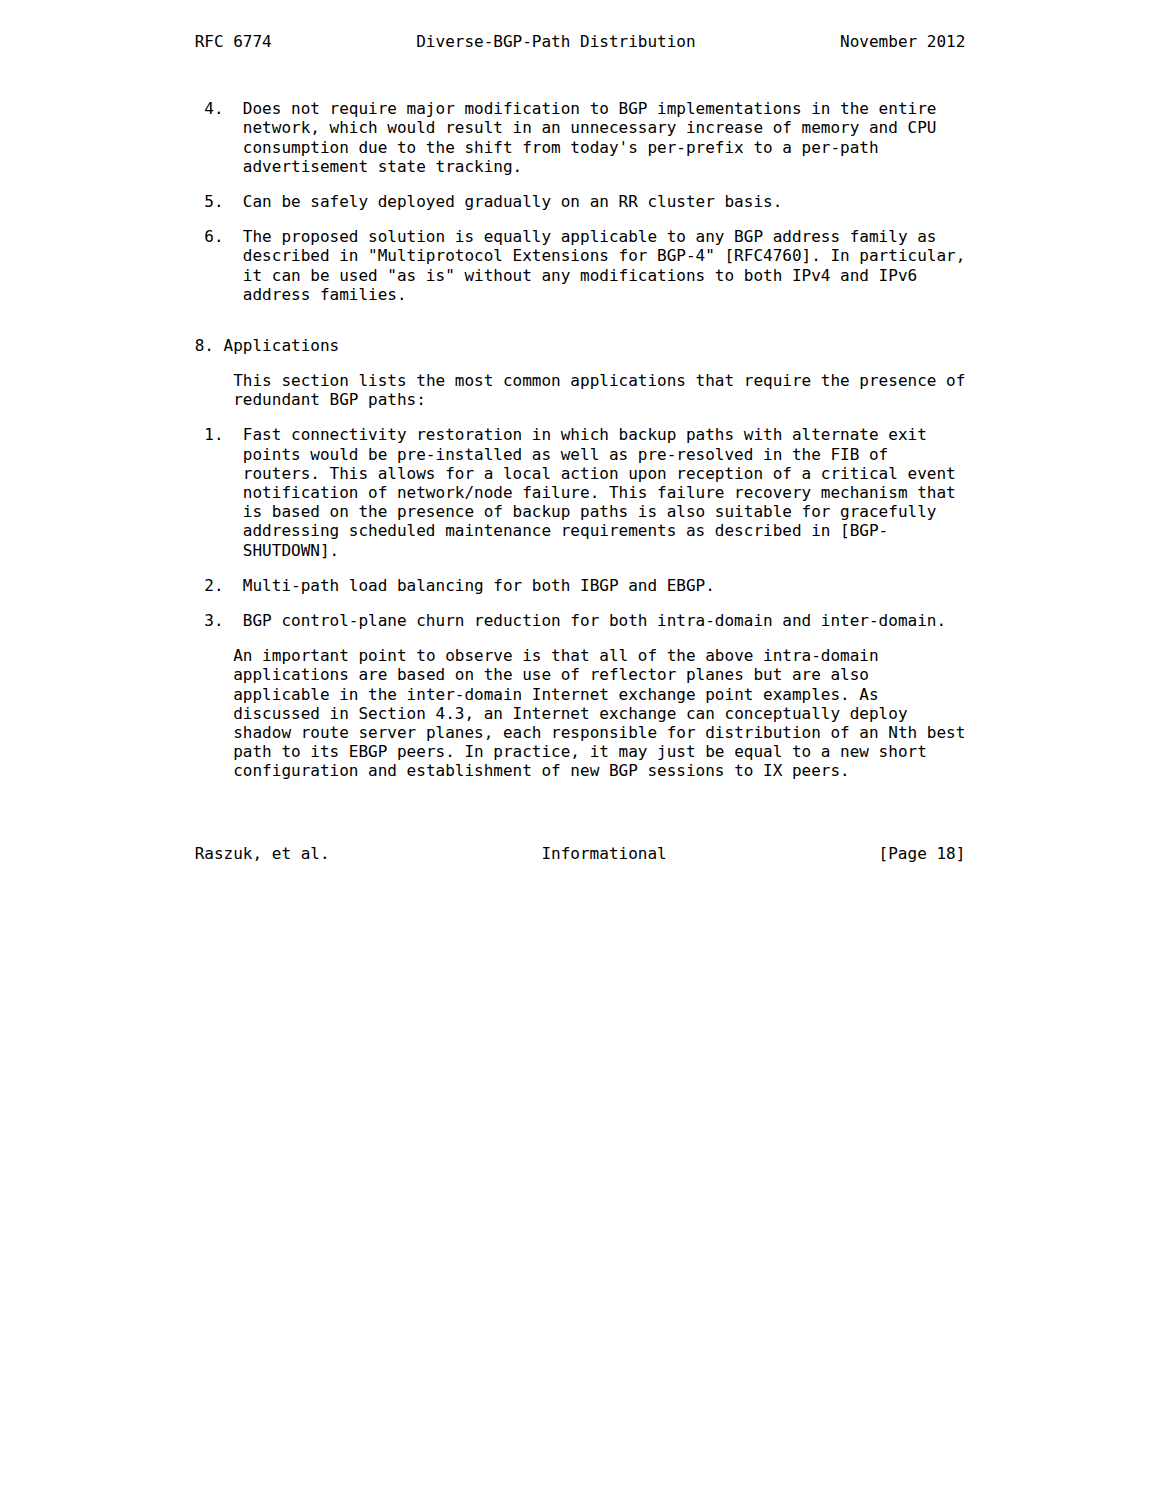RFC 6774 Diverse-BGP-Path Distribution November 2012
4. Does not require major modification to BGP implementations in the entire network, which would result in an unnecessary increase of memory and CPU consumption due to the shift from today's per-prefix to a per-path advertisement state tracking.
5. Can be safely deployed gradually on an RR cluster basis.
6. The proposed solution is equally applicable to any BGP address family as described in "Multiprotocol Extensions for BGP-4" [RFC4760]. In particular, it can be used "as is" without any modifications to both IPv4 and IPv6 address families.
8. Applications
This section lists the most common applications that require the presence of redundant BGP paths:
1. Fast connectivity restoration in which backup paths with alternate exit points would be pre-installed as well as pre-resolved in the FIB of routers. This allows for a local action upon reception of a critical event notification of network/node failure. This failure recovery mechanism that is based on the presence of backup paths is also suitable for gracefully addressing scheduled maintenance requirements as described in [BGP-SHUTDOWN].
2. Multi-path load balancing for both IBGP and EBGP.
3. BGP control-plane churn reduction for both intra-domain and inter-domain.
An important point to observe is that all of the above intra-domain applications are based on the use of reflector planes but are also applicable in the inter-domain Internet exchange point examples. As discussed in Section 4.3, an Internet exchange can conceptually deploy shadow route server planes, each responsible for distribution of an Nth best path to its EBGP peers. In practice, it may just be equal to a new short configuration and establishment of new BGP sessions to IX peers.
Raszuk, et al. Informational [Page 18]